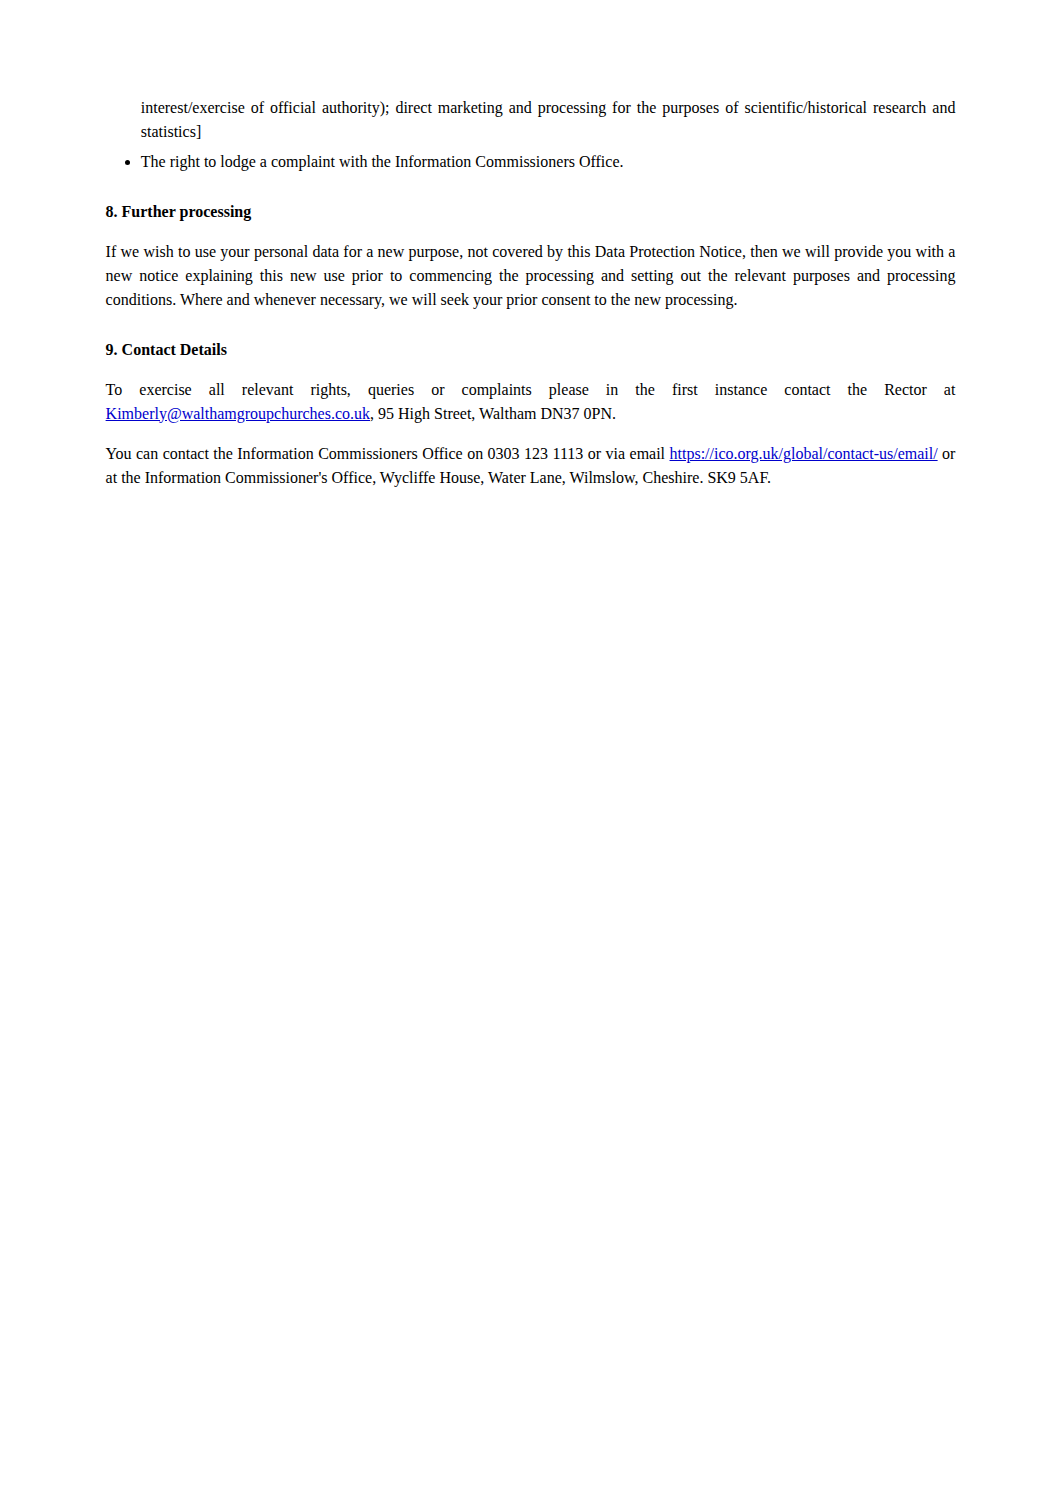interest/exercise of official authority); direct marketing and processing for the purposes of scientific/historical research and statistics]
The right to lodge a complaint with the Information Commissioners Office.
8. Further processing
If we wish to use your personal data for a new purpose, not covered by this Data Protection Notice, then we will provide you with a new notice explaining this new use prior to commencing the processing and setting out the relevant purposes and processing conditions. Where and whenever necessary, we will seek your prior consent to the new processing.
9. Contact Details
To exercise all relevant rights, queries or complaints please in the first instance contact the Rector at Kimberly@walthamgroupchurches.co.uk, 95 High Street, Waltham DN37 0PN.
You can contact the Information Commissioners Office on 0303 123 1113 or via email https://ico.org.uk/global/contact-us/email/ or at the Information Commissioner's Office, Wycliffe House, Water Lane, Wilmslow, Cheshire. SK9 5AF.